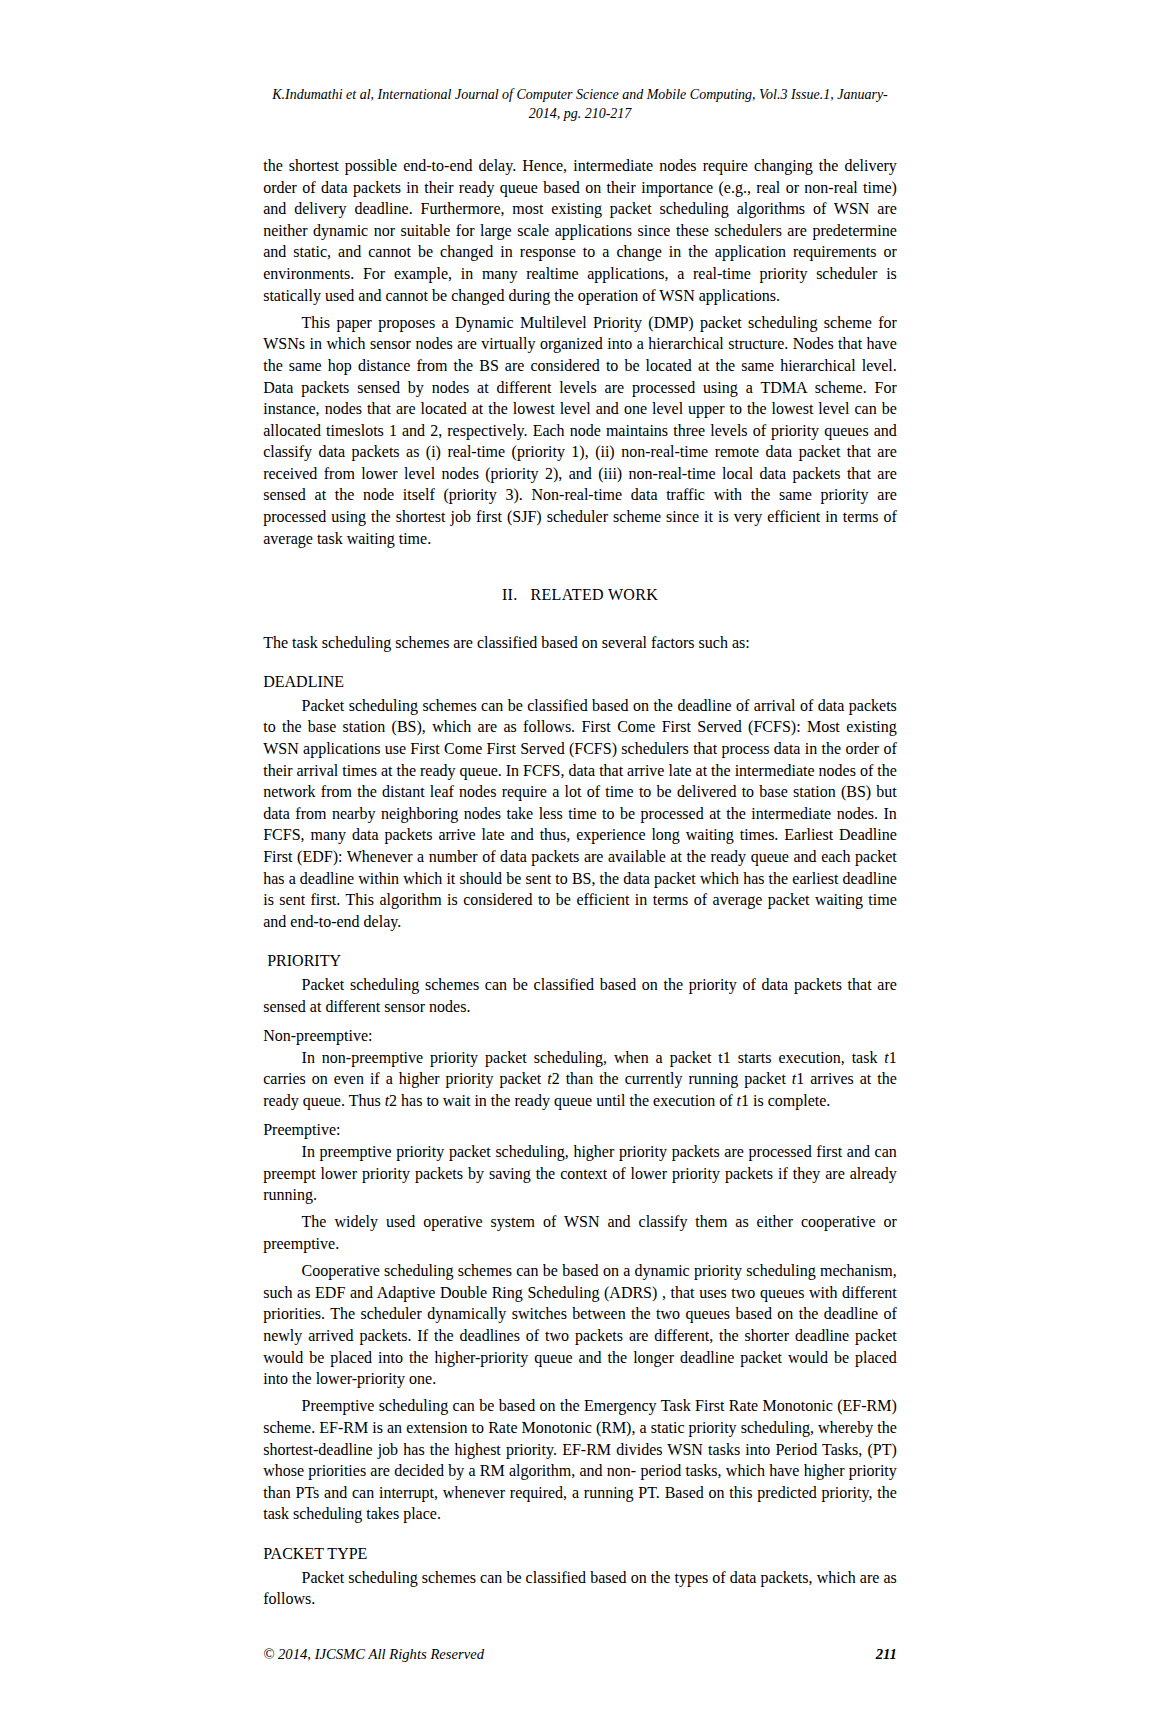K.Indumathi et al, International Journal of Computer Science and Mobile Computing, Vol.3 Issue.1, January- 2014, pg. 210-217
the shortest possible end-to-end delay. Hence, intermediate nodes require changing the delivery order of data packets in their ready queue based on their importance (e.g., real or non-real time) and delivery deadline. Furthermore, most existing packet scheduling algorithms of WSN are neither dynamic nor suitable for large scale applications since these schedulers are predetermine and static, and cannot be changed in response to a change in the application requirements or environments. For example, in many realtime applications, a real-time priority scheduler is statically used and cannot be changed during the operation of WSN applications.
This paper proposes a Dynamic Multilevel Priority (DMP) packet scheduling scheme for WSNs in which sensor nodes are virtually organized into a hierarchical structure. Nodes that have the same hop distance from the BS are considered to be located at the same hierarchical level. Data packets sensed by nodes at different levels are processed using a TDMA scheme. For instance, nodes that are located at the lowest level and one level upper to the lowest level can be allocated timeslots 1 and 2, respectively. Each node maintains three levels of priority queues and classify data packets as (i) real-time (priority 1), (ii) non-real-time remote data packet that are received from lower level nodes (priority 2), and (iii) non-real-time local data packets that are sensed at the node itself (priority 3). Non-real-time data traffic with the same priority are processed using the shortest job first (SJF) scheduler scheme since it is very efficient in terms of average task waiting time.
II. RELATED WORK
The task scheduling schemes are classified based on several factors such as:
DEADLINE
Packet scheduling schemes can be classified based on the deadline of arrival of data packets to the base station (BS), which are as follows. First Come First Served (FCFS): Most existing WSN applications use First Come First Served (FCFS) schedulers that process data in the order of their arrival times at the ready queue. In FCFS, data that arrive late at the intermediate nodes of the network from the distant leaf nodes require a lot of time to be delivered to base station (BS) but data from nearby neighboring nodes take less time to be processed at the intermediate nodes. In FCFS, many data packets arrive late and thus, experience long waiting times. Earliest Deadline First (EDF): Whenever a number of data packets are available at the ready queue and each packet has a deadline within which it should be sent to BS, the data packet which has the earliest deadline is sent first. This algorithm is considered to be efficient in terms of average packet waiting time and end-to-end delay.
PRIORITY
Packet scheduling schemes can be classified based on the priority of data packets that are sensed at different sensor nodes.
Non-preemptive:
In non-preemptive priority packet scheduling, when a packet t1 starts execution, task t1 carries on even if a higher priority packet t2 than the currently running packet t1 arrives at the ready queue. Thus t2 has to wait in the ready queue until the execution of t1 is complete.
Preemptive:
In preemptive priority packet scheduling, higher priority packets are processed first and can preempt lower priority packets by saving the context of lower priority packets if they are already running.
The widely used operative system of WSN and classify them as either cooperative or preemptive.
Cooperative scheduling schemes can be based on a dynamic priority scheduling mechanism, such as EDF and Adaptive Double Ring Scheduling (ADRS) , that uses two queues with different priorities. The scheduler dynamically switches between the two queues based on the deadline of newly arrived packets. If the deadlines of two packets are different, the shorter deadline packet would be placed into the higher-priority queue and the longer deadline packet would be placed into the lower-priority one.
Preemptive scheduling can be based on the Emergency Task First Rate Monotonic (EF-RM) scheme. EF-RM is an extension to Rate Monotonic (RM), a static priority scheduling, whereby the shortest-deadline job has the highest priority. EF-RM divides WSN tasks into Period Tasks, (PT) whose priorities are decided by a RM algorithm, and non- period tasks, which have higher priority than PTs and can interrupt, whenever required, a running PT. Based on this predicted priority, the task scheduling takes place.
PACKET TYPE
Packet scheduling schemes can be classified based on the types of data packets, which are as follows.
© 2014, IJCSMC All Rights Reserved 211